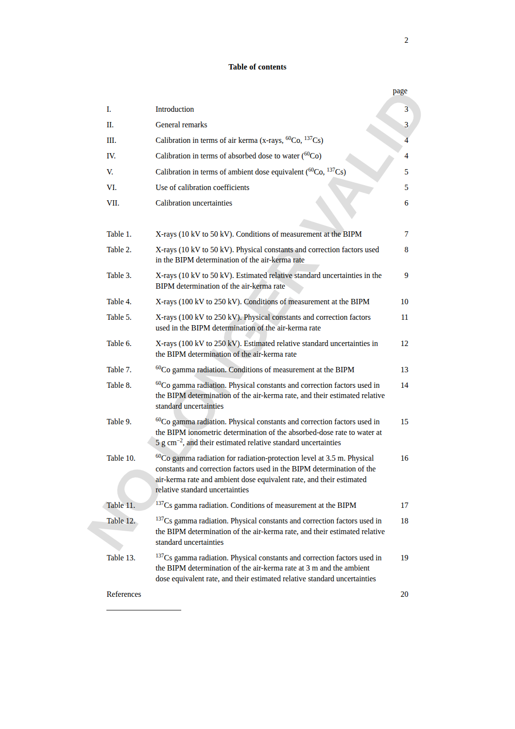NO LONGER VALID
2
Table of contents
page
| I. | Introduction | 3 |
| II. | General remarks | 3 |
| III. | Calibration in terms of air kerma (x-rays, 60 Co, 137 Cs) | 4 |
| IV. | Calibration in terms of absorbed dose to water ( 60 Co) | 4 |
| V. | Calibration in terms of ambient dose equivalent ( 60 Co, 137 Cs) | 5 |
| VI. | Use of calibration coefficients | 5 |
| VII. | Calibration uncertainties | 6 |
| Table 1. | X-rays (10 kV to 50 kV). Conditions of measurement at the BIPM | 7 |
| Table 2. | X-rays (10 kV to 50 kV). Physical constants and correction factors used in the BIPM determination of the air-kerma rate | 8 |
| Table 3. | X-rays (10 kV to 50 kV). Estimated relative standard uncertainties in the BIPM determination of the air-kerma rate | 9 |
| Table 4. | X-rays (100 kV to 250 kV). Conditions of measurement at the BIPM | 10 |
| Table 5. | X-rays (100 kV to 250 kV). Physical constants and correction factors used in the BIPM determination of the air-kerma rate | 11 |
| Table 6. | X-rays (100 kV to 250 kV). Estimated relative standard uncertainties in the BIPM determination of the air-kerma rate | 12 |
| Table 7. | 60 Co gamma radiation. Conditions of measurement at the BIPM | 13 |
| Table 8. | 60 Co gamma radiation. Physical constants and correction factors used in the BIPM determination of the air-kerma rate, and their estimated relative standard uncertainties | 14 |
| Table 9. | 60 Co gamma radiation. Physical constants and correction factors used in the BIPM ionometric determination of the absorbed-dose rate to water at 5 g cm −2 , and their estimated relative standard uncertainties | 15 |
| Table 10. | 60 Co gamma radiation for radiation-protection level at 3.5 m. Physical constants and correction factors used in the BIPM determination of the air-kerma rate and ambient dose equivalent rate, and their estimated relative standard uncertainties | 16 |
| Table 11. | 137 Cs gamma radiation. Conditions of measurement at the BIPM | 17 |
| Table 12. | 137 Cs gamma radiation. Physical constants and correction factors used in the BIPM determination of the air-kerma rate, and their estimated relative standard uncertainties | 18 |
| Table 13. | 137 Cs gamma radiation. Physical constants and correction factors used in the BIPM determination of the air-kerma rate at 3 m and the ambient dose equivalent rate, and their estimated relative standard uncertainties | 19 |
| References | | 20 |